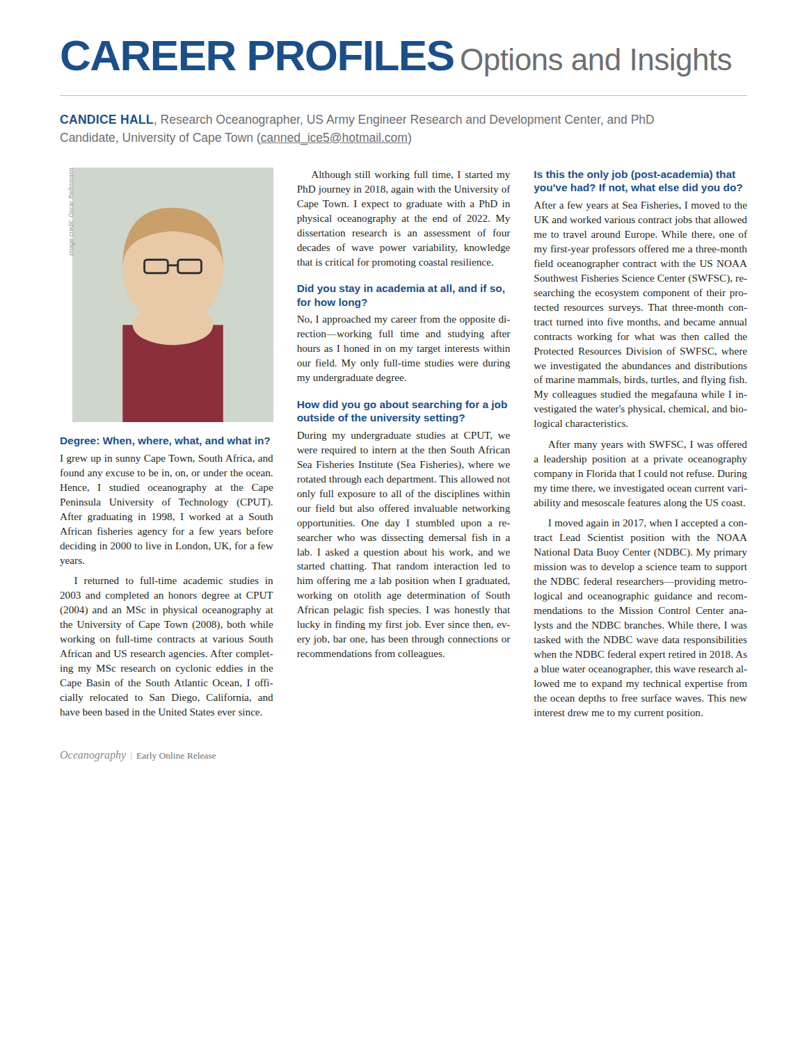CAREER PROFILES Options and Insights
CANDICE HALL, Research Oceanographer, US Army Engineer Research and Development Center, and PhD Candidate, University of Cape Town (canned_ice5@hotmail.com)
Image credit: Oscar Reihsmann
Degree: When, where, what, and what in?
I grew up in sunny Cape Town, South Africa, and found any excuse to be in, on, or under the ocean. Hence, I studied oceanography at the Cape Peninsula University of Technology (CPUT). After graduating in 1998, I worked at a South African fisheries agency for a few years before deciding in 2000 to live in London, UK, for a few years.
I returned to full-time academic studies in 2003 and completed an honors degree at CPUT (2004) and an MSc in physical oceanography at the University of Cape Town (2008), both while working on full-time contracts at various South African and US research agencies. After completing my MSc research on cyclonic eddies in the Cape Basin of the South Atlantic Ocean, I officially relocated to San Diego, California, and have been based in the United States ever since.
Although still working full time, I started my PhD journey in 2018, again with the University of Cape Town. I expect to graduate with a PhD in physical oceanography at the end of 2022. My dissertation research is an assessment of four decades of wave power variability, knowledge that is critical for promoting coastal resilience.
Did you stay in academia at all, and if so, for how long?
No, I approached my career from the opposite direction—working full time and studying after hours as I honed in on my target interests within our field. My only full-time studies were during my undergraduate degree.
How did you go about searching for a job outside of the university setting?
During my undergraduate studies at CPUT, we were required to intern at the then South African Sea Fisheries Institute (Sea Fisheries), where we rotated through each department. This allowed not only full exposure to all of the disciplines within our field but also offered invaluable networking opportunities. One day I stumbled upon a researcher who was dissecting demersal fish in a lab. I asked a question about his work, and we started chatting. That random interaction led to him offering me a lab position when I graduated, working on otolith age determination of South African pelagic fish species. I was honestly that lucky in finding my first job. Ever since then, every job, bar one, has been through connections or recommendations from colleagues.
Is this the only job (post-academia) that you've had? If not, what else did you do?
After a few years at Sea Fisheries, I moved to the UK and worked various contract jobs that allowed me to travel around Europe. While there, one of my first-year professors offered me a three-month field oceanographer contract with the US NOAA Southwest Fisheries Science Center (SWFSC), researching the ecosystem component of their protected resources surveys. That three-month contract turned into five months, and became annual contracts working for what was then called the Protected Resources Division of SWFSC, where we investigated the abundances and distributions of marine mammals, birds, turtles, and flying fish. My colleagues studied the megafauna while I investigated the water's physical, chemical, and biological characteristics.
After many years with SWFSC, I was offered a leadership position at a private oceanography company in Florida that I could not refuse. During my time there, we investigated ocean current variability and mesoscale features along the US coast.
I moved again in 2017, when I accepted a contract Lead Scientist position with the NOAA National Data Buoy Center (NDBC). My primary mission was to develop a science team to support the NDBC federal researchers—providing metrological and oceanographic guidance and recommendations to the Mission Control Center analysts and the NDBC branches. While there, I was tasked with the NDBC wave data responsibilities when the NDBC federal expert retired in 2018. As a blue water oceanographer, this wave research allowed me to expand my technical expertise from the ocean depths to free surface waves. This new interest drew me to my current position.
Oceanography|Early Online Release